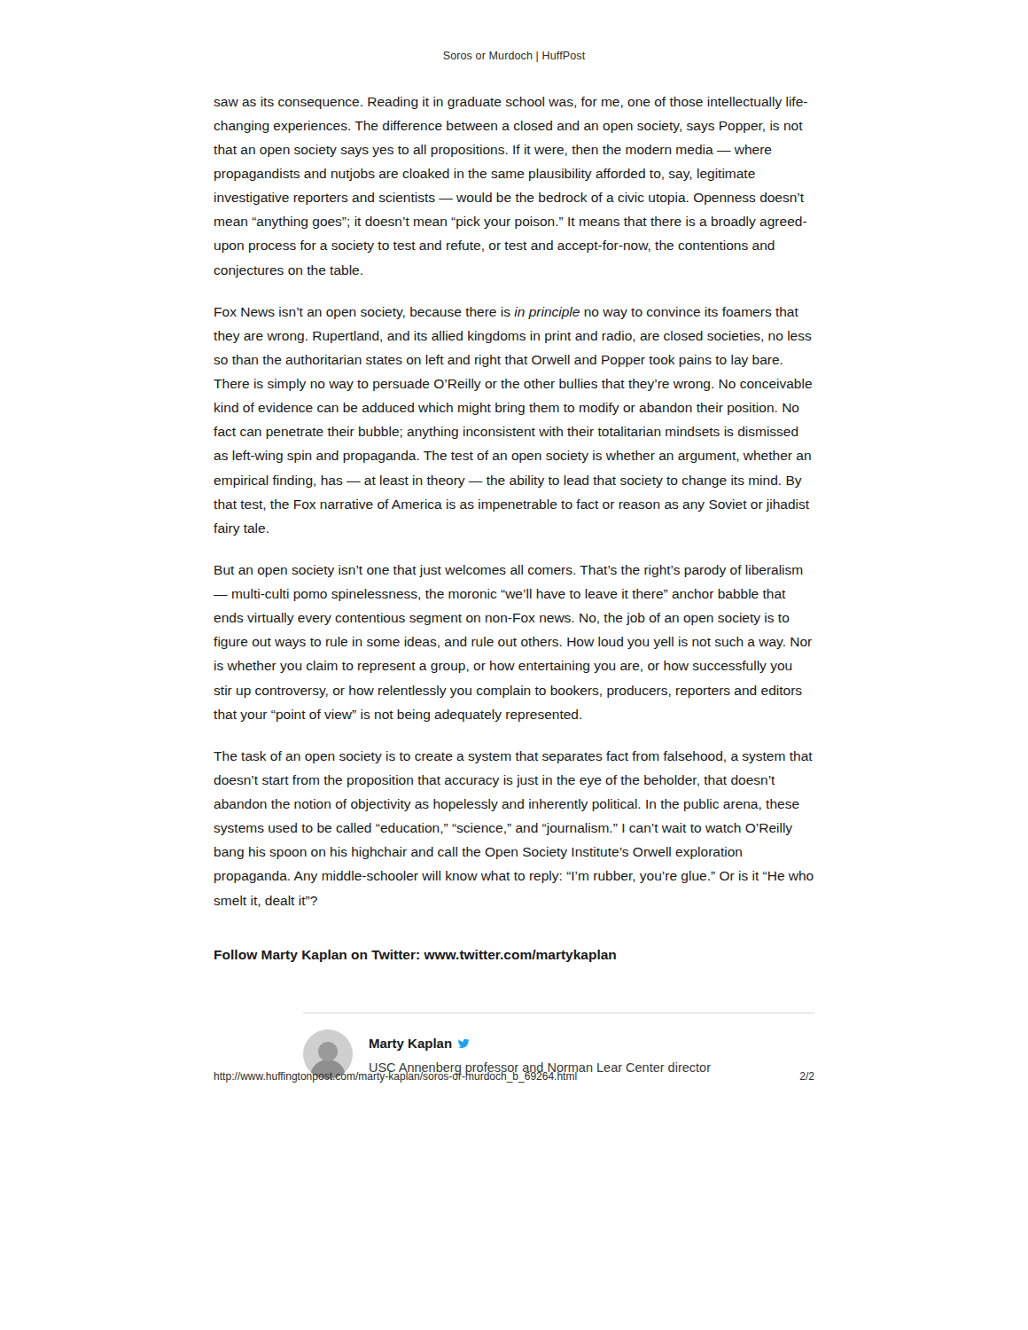Soros or Murdoch | HuffPost
saw as its consequence. Reading it in graduate school was, for me, one of those intellectually life-changing experiences. The difference between a closed and an open society, says Popper, is not that an open society says yes to all propositions. If it were, then the modern media — where propagandists and nutjobs are cloaked in the same plausibility afforded to, say, legitimate investigative reporters and scientists — would be the bedrock of a civic utopia. Openness doesn’t mean “anything goes”; it doesn’t mean “pick your poison.” It means that there is a broadly agreed-upon process for a society to test and refute, or test and accept-for-now, the contentions and conjectures on the table.
Fox News isn’t an open society, because there is in principle no way to convince its foamers that they are wrong. Rupertland, and its allied kingdoms in print and radio, are closed societies, no less so than the authoritarian states on left and right that Orwell and Popper took pains to lay bare. There is simply no way to persuade O’Reilly or the other bullies that they’re wrong. No conceivable kind of evidence can be adduced which might bring them to modify or abandon their position. No fact can penetrate their bubble; anything inconsistent with their totalitarian mindsets is dismissed as left-wing spin and propaganda. The test of an open society is whether an argument, whether an empirical finding, has — at least in theory — the ability to lead that society to change its mind. By that test, the Fox narrative of America is as impenetrable to fact or reason as any Soviet or jihadist fairy tale.
But an open society isn’t one that just welcomes all comers. That’s the right’s parody of liberalism — multi-culti pomo spinelessness, the moronic “we’ll have to leave it there” anchor babble that ends virtually every contentious segment on non-Fox news. No, the job of an open society is to figure out ways to rule in some ideas, and rule out others. How loud you yell is not such a way. Nor is whether you claim to represent a group, or how entertaining you are, or how successfully you stir up controversy, or how relentlessly you complain to bookers, producers, reporters and editors that your “point of view” is not being adequately represented.
The task of an open society is to create a system that separates fact from falsehood, a system that doesn’t start from the proposition that accuracy is just in the eye of the beholder, that doesn’t abandon the notion of objectivity as hopelessly and inherently political. In the public arena, these systems used to be called “education,” “science,” and “journalism.” I can’t wait to watch O’Reilly bang his spoon on his highchair and call the Open Society Institute’s Orwell exploration propaganda. Any middle-schooler will know what to reply: “I’m rubber, you’re glue.” Or is it “He who smelt it, dealt it”?
Follow Marty Kaplan on Twitter: www.twitter.com/martykaplan
Marty Kaplan
USC Annenberg professor and Norman Lear Center director
http://www.huffingtonpost.com/marty-kaplan/soros-or-murdoch_b_69264.html 2/2